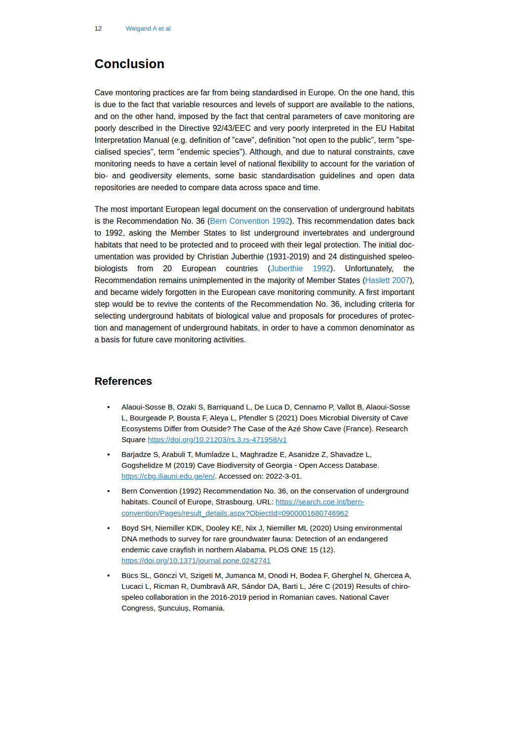12 Weigand A et al
Conclusion
Cave montoring practices are far from being standardised in Europe. On the one hand, this is due to the fact that variable resources and levels of support are available to the nations, and on the other hand, imposed by the fact that central parameters of cave monitoring are poorly described in the Directive 92/43/EEC and very poorly interpreted in the EU Habitat Interpretation Manual (e.g. definition of "cave", definition "not open to the public", term "specialised species", term "endemic species"). Although, and due to natural constraints, cave monitoring needs to have a certain level of national flexibility to account for the variation of bio- and geodiversity elements, some basic standardisation guidelines and open data repositories are needed to compare data across space and time.
The most important European legal document on the conservation of underground habitats is the Recommendation No. 36 (Bern Convention 1992). This recommendation dates back to 1992, asking the Member States to list underground invertebrates and underground habitats that need to be protected and to proceed with their legal protection. The initial documentation was provided by Christian Juberthie (1931-2019) and 24 distinguished speleobiologists from 20 European countries (Juberthie 1992). Unfortunately, the Recommendation remains unimplemented in the majority of Member States (Haslett 2007), and became widely forgotten in the European cave monitoring community. A first important step would be to revive the contents of the Recommendation No. 36, including criteria for selecting underground habitats of biological value and proposals for procedures of protection and management of underground habitats, in order to have a common denominator as a basis for future cave monitoring activities.
References
Alaoui-Sosse B, Ozaki S, Barriquand L, De Luca D, Cennamo P, Vallot B, Alaoui-Sosse L, Bourgeade P, Bousta F, Aleya L, Pfendler S (2021) Does Microbial Diversity of Cave Ecosystems Differ from Outside? The Case of the Azé Show Cave (France). Research Square https://doi.org/10.21203/rs.3.rs-471958/v1
Barjadze S, Arabuli T, Mumladze L, Maghradze E, Asanidze Z, Shavadze L, Gogshelidze M (2019) Cave Biodiversity of Georgia - Open Access Database. https://cbg.iliauni.edu.ge/en/. Accessed on: 2022-3-01.
Bern Convention (1992) Recommendation No. 36, on the conservation of underground habitats. Council of Europe, Strasbourg. URL: https://search.coe.int/bern-convention/Pages/result_details.aspx?ObjectId=0900001680746962
Boyd SH, Niemiller KDK, Dooley KE, Nix J, Niemiller ML (2020) Using environmental DNA methods to survey for rare groundwater fauna: Detection of an endangered endemic cave crayfish in northern Alabama. PLOS ONE 15 (12). https://doi.org/10.1371/journal.pone.0242741
Bücs SL, Gönczi VI, Szigeti M, Jumanca M, Onodi H, Bodea F, Gherghel N, Ghercea A, Lucaci L, Ricman R, Dumbravă AR, Sándor DA, Barti L, Jére C (2019) Results of chiro-speleo collaboration in the 2016-2019 period in Romanian caves. National Caver Congress, Șuncuiuș, Romania.